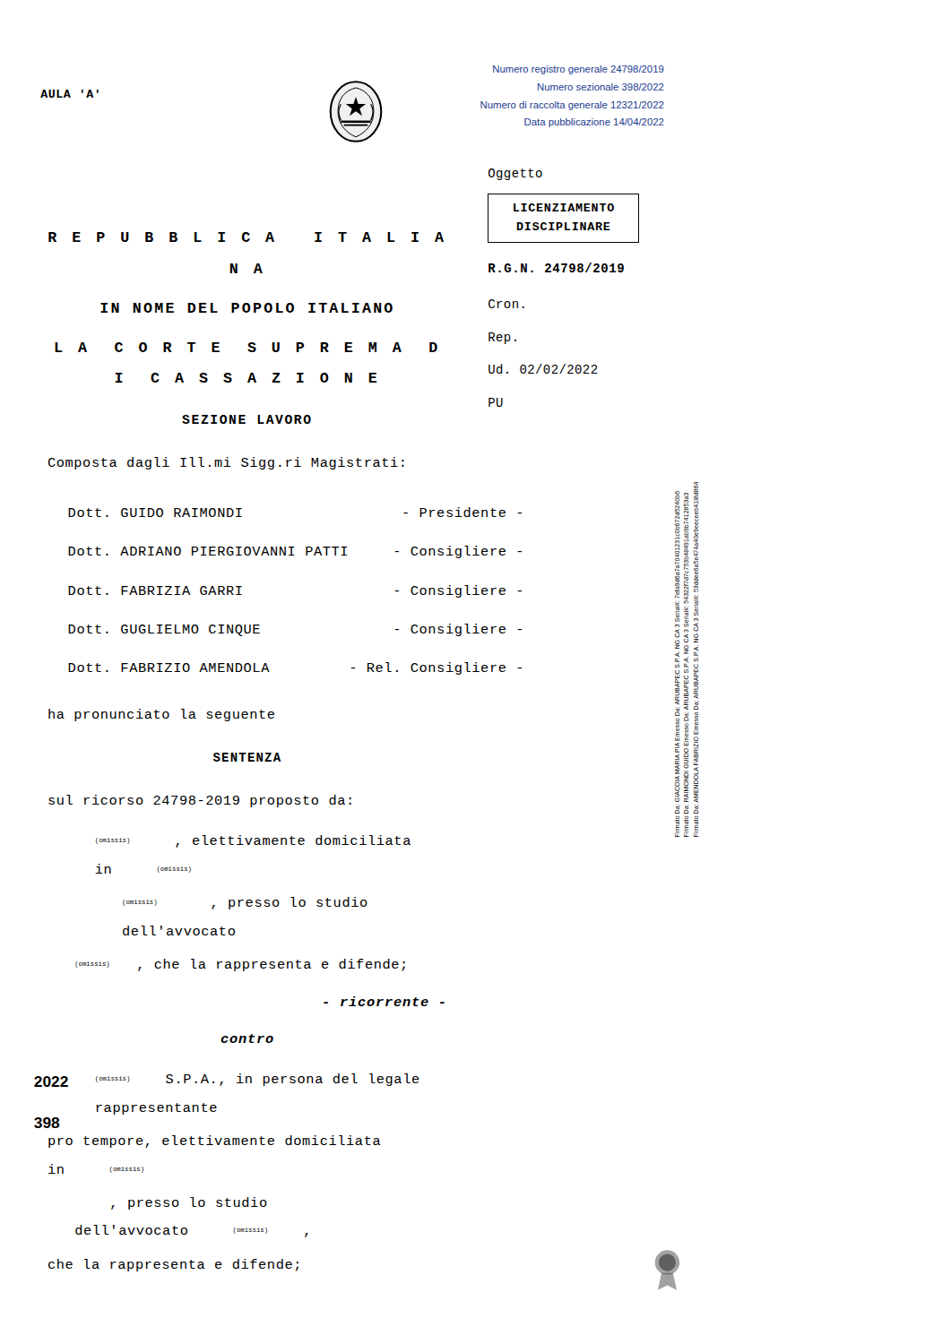Numero registro generale 24798/2019
Numero sezionale 398/2022
Numero di raccolta generale 12321/2022
Data pubblicazione 14/04/2022
AULA 'A'
Oggetto
LICENZIAMENTO
DISCIPLINARE
R.G.N. 24798/2019
Cron.
Rep.
Ud. 02/02/2022
PU
R E P U B B L I C A I T A L I A N A
IN NOME DEL POPOLO ITALIANO
L A C O R T E S U P R E M A D I C A S S A Z I O N E
SEZIONE LAVORO
Composta dagli Ill.mi Sigg.ri Magistrati:
| Dott. GUIDO RAIMONDI | - Presidente - |
| Dott. ADRIANO PIERGIOVANNI PATTI | - Consigliere - |
| Dott. FABRIZIA GARRI | - Consigliere - |
| Dott. GUGLIELMO CINQUE | - Consigliere - |
| Dott. FABRIZIO AMENDOLA | - Rel. Consigliere - |
ha pronunciato la seguente
SENTENZA
sul ricorso 24798-2019 proposto da:
(omissis) , elettivamente domiciliata in (omissis)
(omissis) , presso lo studio dell'avvocato
(omissis) , che la rappresenta e difende;
- ricorrente -
contro
(omissis) S.P.A., in persona del legale rappresentante
pro tempore, elettivamente domiciliata in (omissis)
, presso lo studio dell'avvocato (omissis) ,
che la rappresenta e difende;
2022
398
Firmato Da: GIACOIA MARIA PIA Emesso Da: ARUBAPEC S.P.A. NG CA 3 Serial#: 7efa9d6a7a70401231c0b672d5240b6 Firmato Da: RAIMONDI GUIDO Emesso Da: ARUBAPEC S.P.A. NG CA 3 Serial#: 54322f7d7c753b48491ab9b7412853a3 Firmato Da: AMENDOLA FABRIZIO Emesso Da: ARUBAPEC S.P.A. NG CA 3 Serial#: 53ddee6a5e474a40e9eeceeb41l8d864